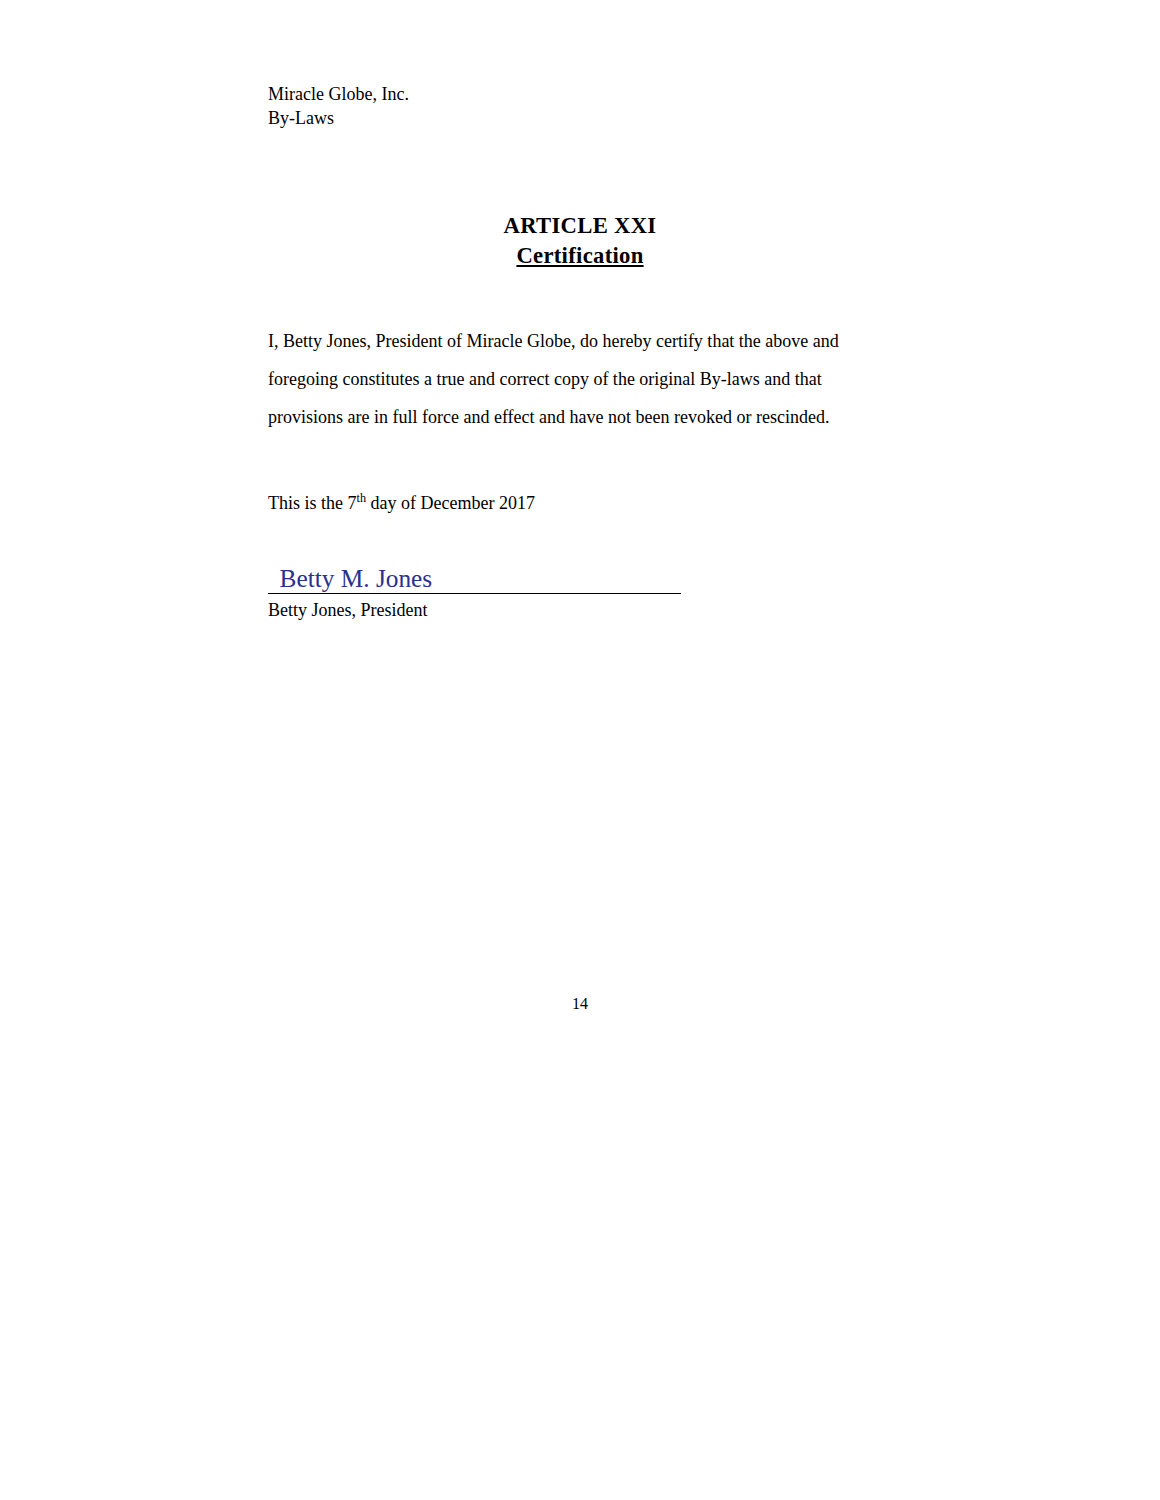Miracle Globe, Inc. By-Laws
ARTICLE XXI Certification
I, Betty Jones, President of Miracle Globe, do hereby certify that the above and foregoing constitutes a true and correct copy of the original By-laws and that provisions are in full force and effect and have not been revoked or rescinded.
This is the 7th day of December 2017
Betty M. Jones
Betty Jones, President
14